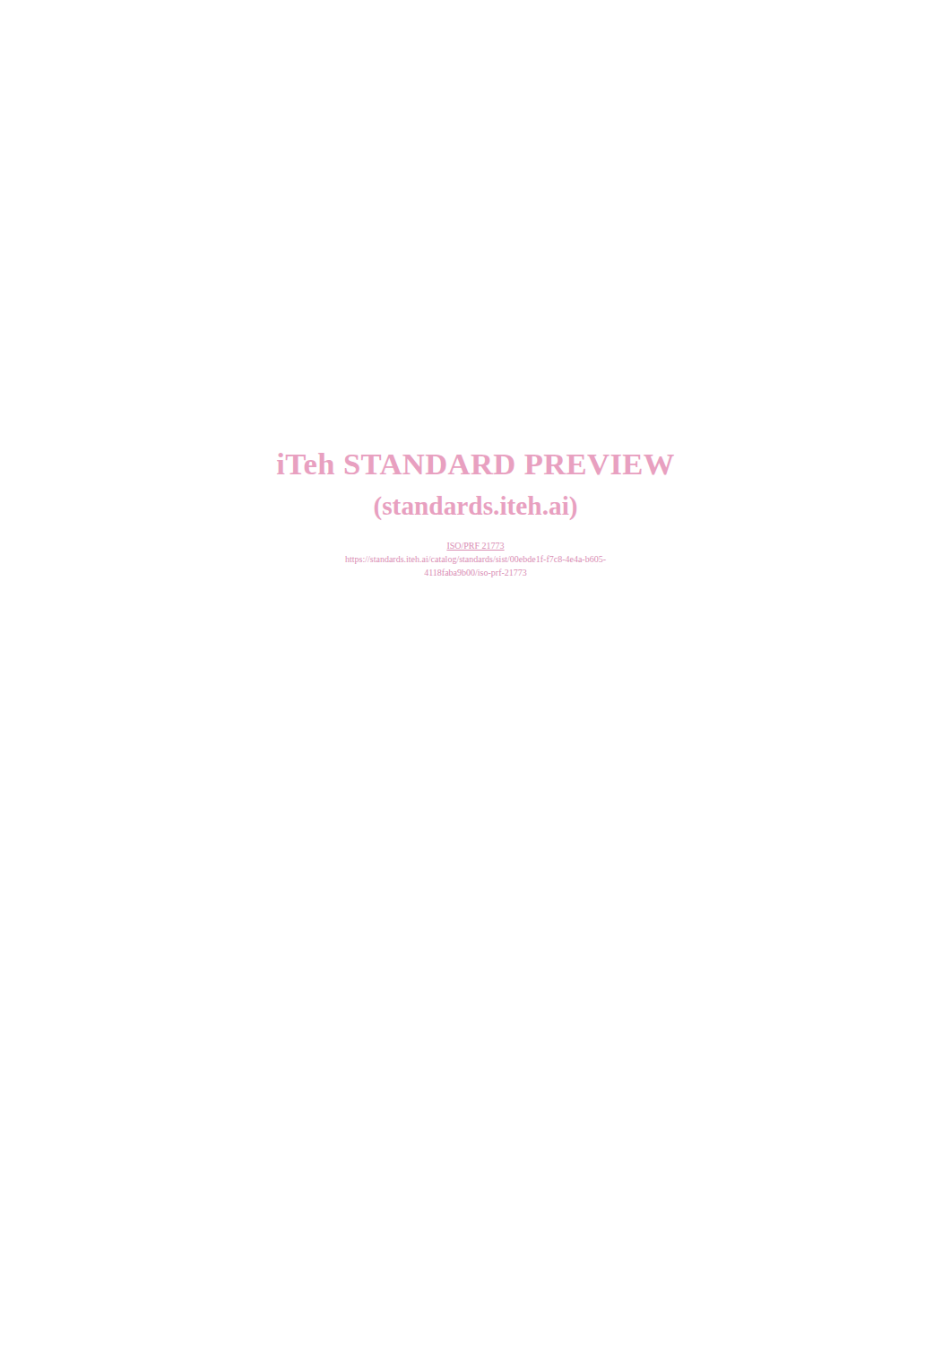iTeh STANDARD PREVIEW
(standards.iteh.ai)
ISO/PRF 21773 https://standards.iteh.ai/catalog/standards/sist/00ebde1f-f7c8-4e4a-b605- 4118faba9b00/iso-prf-21773